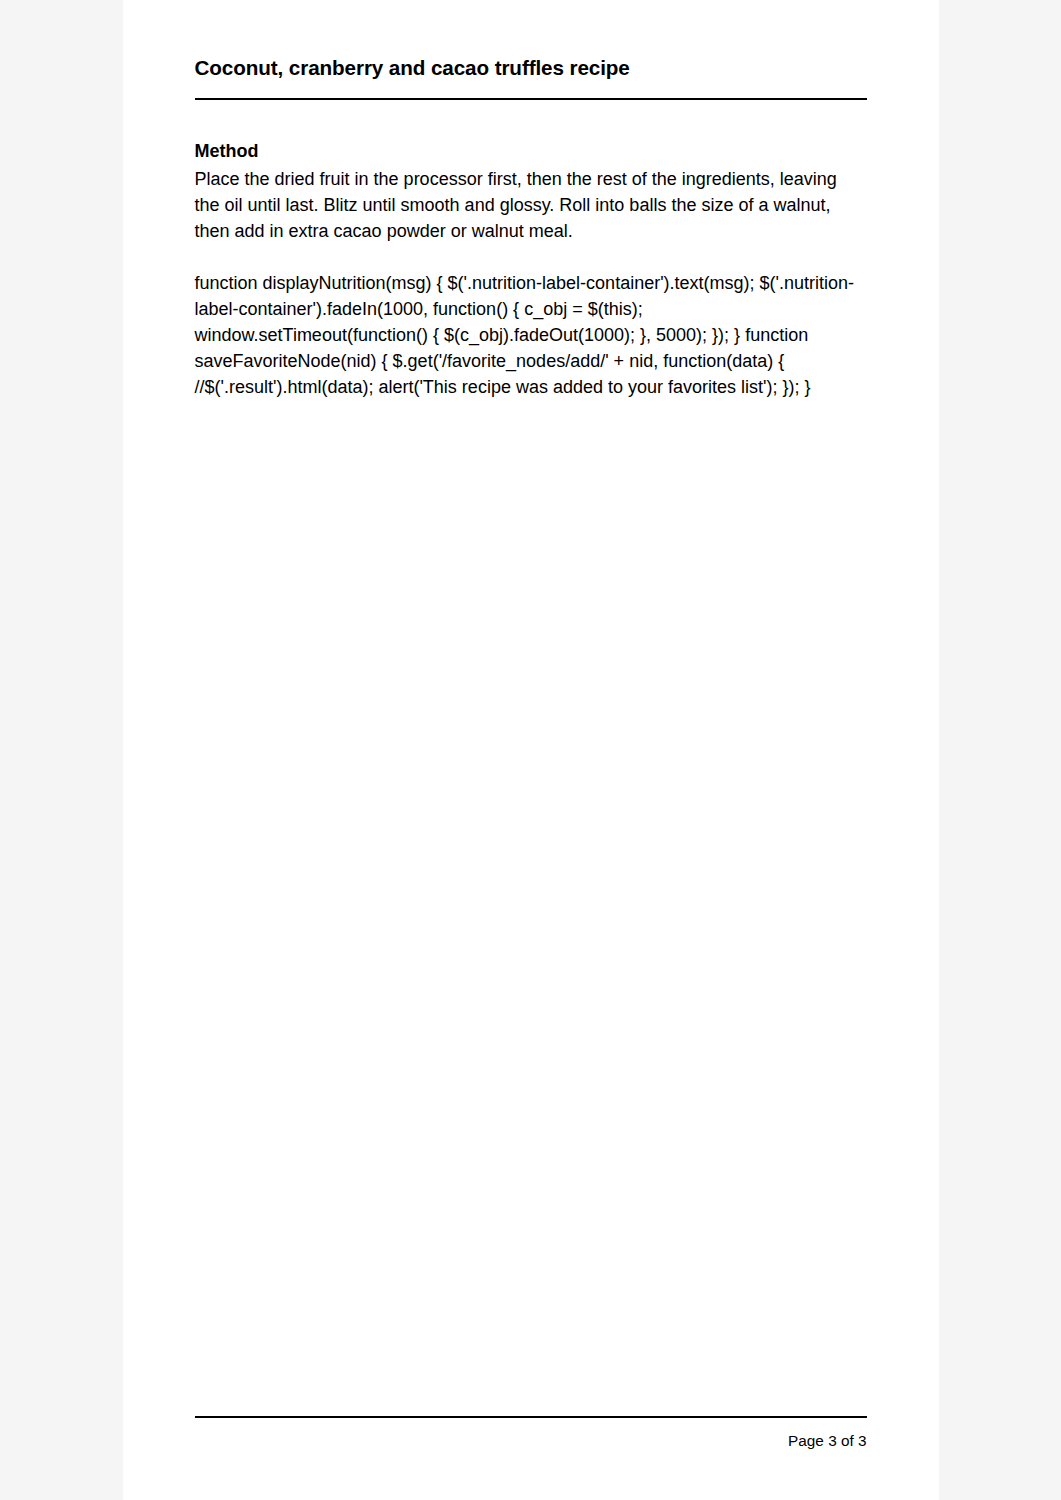Coconut, cranberry and cacao truffles recipe
Method
Place the dried fruit in the processor first, then the rest of the ingredients, leaving the oil until last. Blitz until smooth and glossy. Roll into balls the size of a walnut, then add in extra cacao powder or walnut meal.
function displayNutrition(msg) { $('.nutrition-label-container').text(msg); $('.nutrition-label-container').fadeIn(1000, function() { c_obj = $(this); window.setTimeout(function() { $(c_obj).fadeOut(1000); }, 5000); }); } function saveFavoriteNode(nid) { $.get('/favorite_nodes/add/' + nid, function(data) { //$('.result').html(data); alert('This recipe was added to your favorites list'); }); }
Page 3 of 3